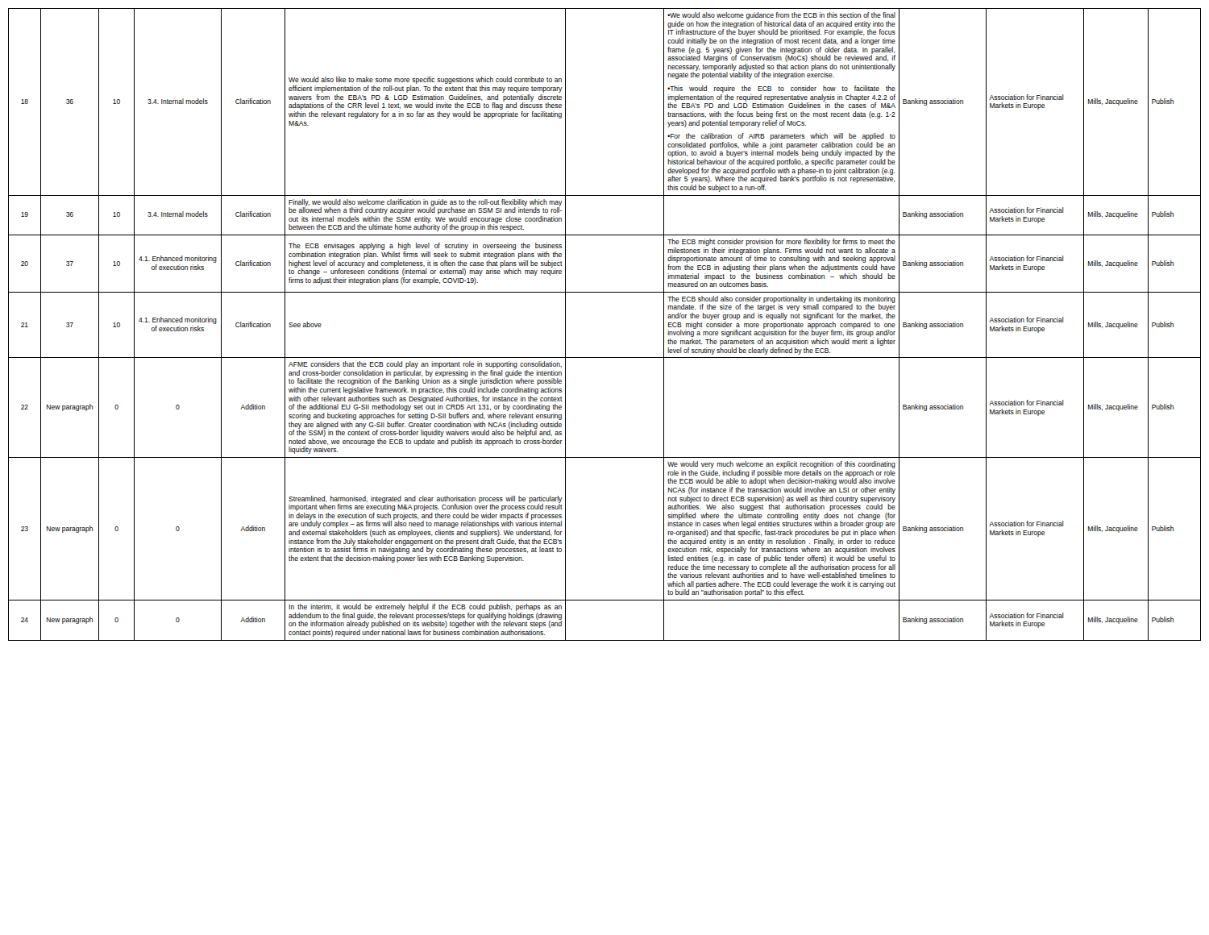| 18 | 36 | 10 | 3.4. Internal models | Clarification | We would also like to make some more specific suggestions which could contribute to an efficient implementation of the roll-out plan. To the extent that this may require temporary waivers from the EBA's PD & LGD Estimation Guidelines, and potentially discrete adaptations of the CRR level 1 text, we would invite the ECB to flag and discuss these within the relevant regulatory for a in so far as they would be appropriate for facilitating M&As. | | •We would also welcome guidance from the ECB in this section of the final guide on how the integration of historical data of an acquired entity into the IT infrastructure of the buyer should be prioritised. For example, the focus could initially be on the integration of most recent data, and a longer time frame (e.g. 5 years) given for the integration of older data. In parallel, associated Margins of Conservatism (MoCs) should be reviewed and, if necessary, temporarily adjusted so that action plans do not unintentionally negate the potential viability of the integration exercise. •This would require the ECB to consider how to facilitate the implementation of the required representative analysis in Chapter 4.2.2 of the EBA's PD and LGD Estimation Guidelines in the cases of M&A transactions, with the focus being first on the most recent data (e.g. 1-2 years) and potential temporary relief of MoCs. •For the calibration of AIRB parameters which will be applied to consolidated portfolios, while a joint parameter calibration could be an option, to avoid a buyer's internal models being unduly impacted by the historical behaviour of the acquired portfolio, a specific parameter could be developed for the acquired portfolio with a phase-in to joint calibration (e.g. after 5 years). Where the acquired bank's portfolio is not representative, this could be subject to a run-off. | Banking association | Association for Financial Markets in Europe | Mills, Jacqueline | Publish |
| 19 | 36 | 10 | 3.4. Internal models | Clarification | Finally, we would also welcome clarification in guide as to the roll-out flexibility which may be allowed when a third country acquirer would purchase an SSM SI and intends to roll-out its internal models within the SSM entity. We would encourage close coordination between the ECB and the ultimate home authority of the group in this respect. | | | Banking association | Association for Financial Markets in Europe | Mills, Jacqueline | Publish |
| 20 | 37 | 10 | 4.1. Enhanced monitoring of execution risks | Clarification | The ECB envisages applying a high level of scrutiny in overseeing the business combination integration plan. Whilst firms will seek to submit integration plans with the highest level of accuracy and completeness, it is often the case that plans will be subject to change – unforeseen conditions (internal or external) may arise which may require firms to adjust their integration plans (for example, COVID-19). | | The ECB might consider provision for more flexibility for firms to meet the milestones in their integration plans. Firms would not want to allocate a disproportionate amount of time to consulting with and seeking approval from the ECB in adjusting their plans when the adjustments could have immaterial impact to the business combination – which should be measured on an outcomes basis. | Banking association | Association for Financial Markets in Europe | Mills, Jacqueline | Publish |
| 21 | 37 | 10 | 4.1. Enhanced monitoring of execution risks | Clarification | See above | | The ECB should also consider proportionality in undertaking its monitoring mandate. If the size of the target is very small compared to the buyer and/or the buyer group and is equally not significant for the market, the ECB might consider a more proportionate approach compared to one involving a more significant acquisition for the buyer firm, its group and/or the market. The parameters of an acquisition which would merit a lighter level of scrutiny should be clearly defined by the ECB. | Banking association | Association for Financial Markets in Europe | Mills, Jacqueline | Publish |
| 22 | New paragraph | 0 | 0 | Addition | AFME considers that the ECB could play an important role in supporting consolidation, and cross-border consolidation in particular, by expressing in the final guide the intention to facilitate the recognition of the Banking Union as a single jurisdiction where possible within the current legislative framework. In practice, this could include coordinating actions with other relevant authorities such as Designated Authorities, for instance in the context of the additional EU G-SII methodology set out in CRD5 Art 131, or by coordinating the scoring and bucketing approaches for setting D-SII buffers and, where relevant ensuring they are aligned with any G-SII buffer. Greater coordination with NCAs (including outside of the SSM) in the context of cross-border liquidity waivers would also be helpful and, as noted above, we encourage the ECB to update and publish its approach to cross-border liquidity waivers. | | | Banking association | Association for Financial Markets in Europe | Mills, Jacqueline | Publish |
| 23 | New paragraph | 0 | 0 | Addition | Streamlined, harmonised, integrated and clear authorisation process will be particularly important when firms are executing M&A projects. Confusion over the process could result in delays in the execution of such projects, and there could be wider impacts if processes are unduly complex – as firms will also need to manage relationships with various internal and external stakeholders (such as employees, clients and suppliers). We understand, for instance from the July stakeholder engagement on the present draft Guide, that the ECB's intention is to assist firms in navigating and by coordinating these processes, at least to the extent that the decision-making power lies with ECB Banking Supervision. | | We would very much welcome an explicit recognition of this coordinating role in the Guide, including if possible more details on the approach or role the ECB would be able to adopt when decision-making would also involve NCAs (for instance if the transaction would involve an LSI or other entity not subject to direct ECB supervision) as well as third country supervisory authorities. We also suggest that authorisation processes could be simplified where the ultimate controlling entity does not change (for instance in cases when legal entities structures within a broader group are re-organised) and that specific, fast-track procedures be put in place when the acquired entity is an entity in resolution . Finally, in order to reduce execution risk, especially for transactions where an acquisition involves listed entities (e.g. in case of public tender offers) it would be useful to reduce the time necessary to complete all the authorisation process for all the various relevant authorities and to have well-established timelines to which all parties adhere. The ECB could leverage the work it is carrying out to build an "authorisation portal" to this effect. | Banking association | Association for Financial Markets in Europe | Mills, Jacqueline | Publish |
| 24 | New paragraph | 0 | 0 | Addition | In the interim, it would be extremely helpful if the ECB could publish, perhaps as an addendum to the final guide, the relevant processes/steps for qualifying holdings (drawing on the information already published on its website) together with the relevant steps (and contact points) required under national laws for business combination authorisations. | | | Banking association | Association for Financial Markets in Europe | Mills, Jacqueline | Publish |